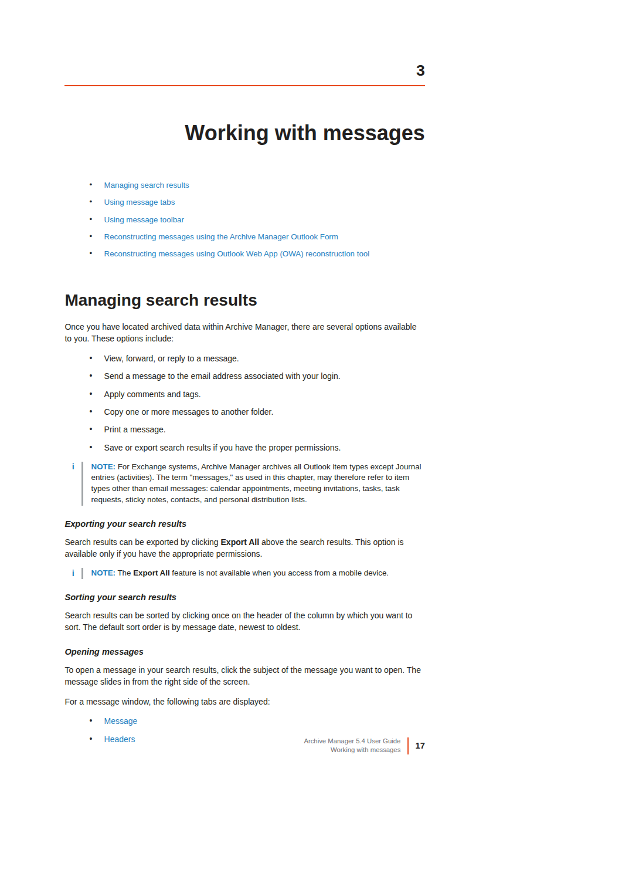3
Working with messages
Managing search results
Using message tabs
Using message toolbar
Reconstructing messages using the Archive Manager Outlook Form
Reconstructing messages using Outlook Web App (OWA) reconstruction tool
Managing search results
Once you have located archived data within Archive Manager, there are several options available to you. These options include:
View, forward, or reply to a message.
Send a message to the email address associated with your login.
Apply comments and tags.
Copy one or more messages to another folder.
Print a message.
Save or export search results if you have the proper permissions.
i
NOTE: For Exchange systems, Archive Manager archives all Outlook item types except Journal entries (activities). The term "messages," as used in this chapter, may therefore refer to item types other than email messages: calendar appointments, meeting invitations, tasks, task requests, sticky notes, contacts, and personal distribution lists.
Exporting your search results
Search results can be exported by clicking Export All above the search results. This option is available only if you have the appropriate permissions.
i
NOTE: The Export All feature is not available when you access from a mobile device.
Sorting your search results
Search results can be sorted by clicking once on the header of the column by which you want to sort. The default sort order is by message date, newest to oldest.
Opening messages
To open a message in your search results, click the subject of the message you want to open. The message slides in from the right side of the screen.
For a message window, the following tabs are displayed:
Message
Headers
Archive Manager 5.4 User Guide
Working with messages
17